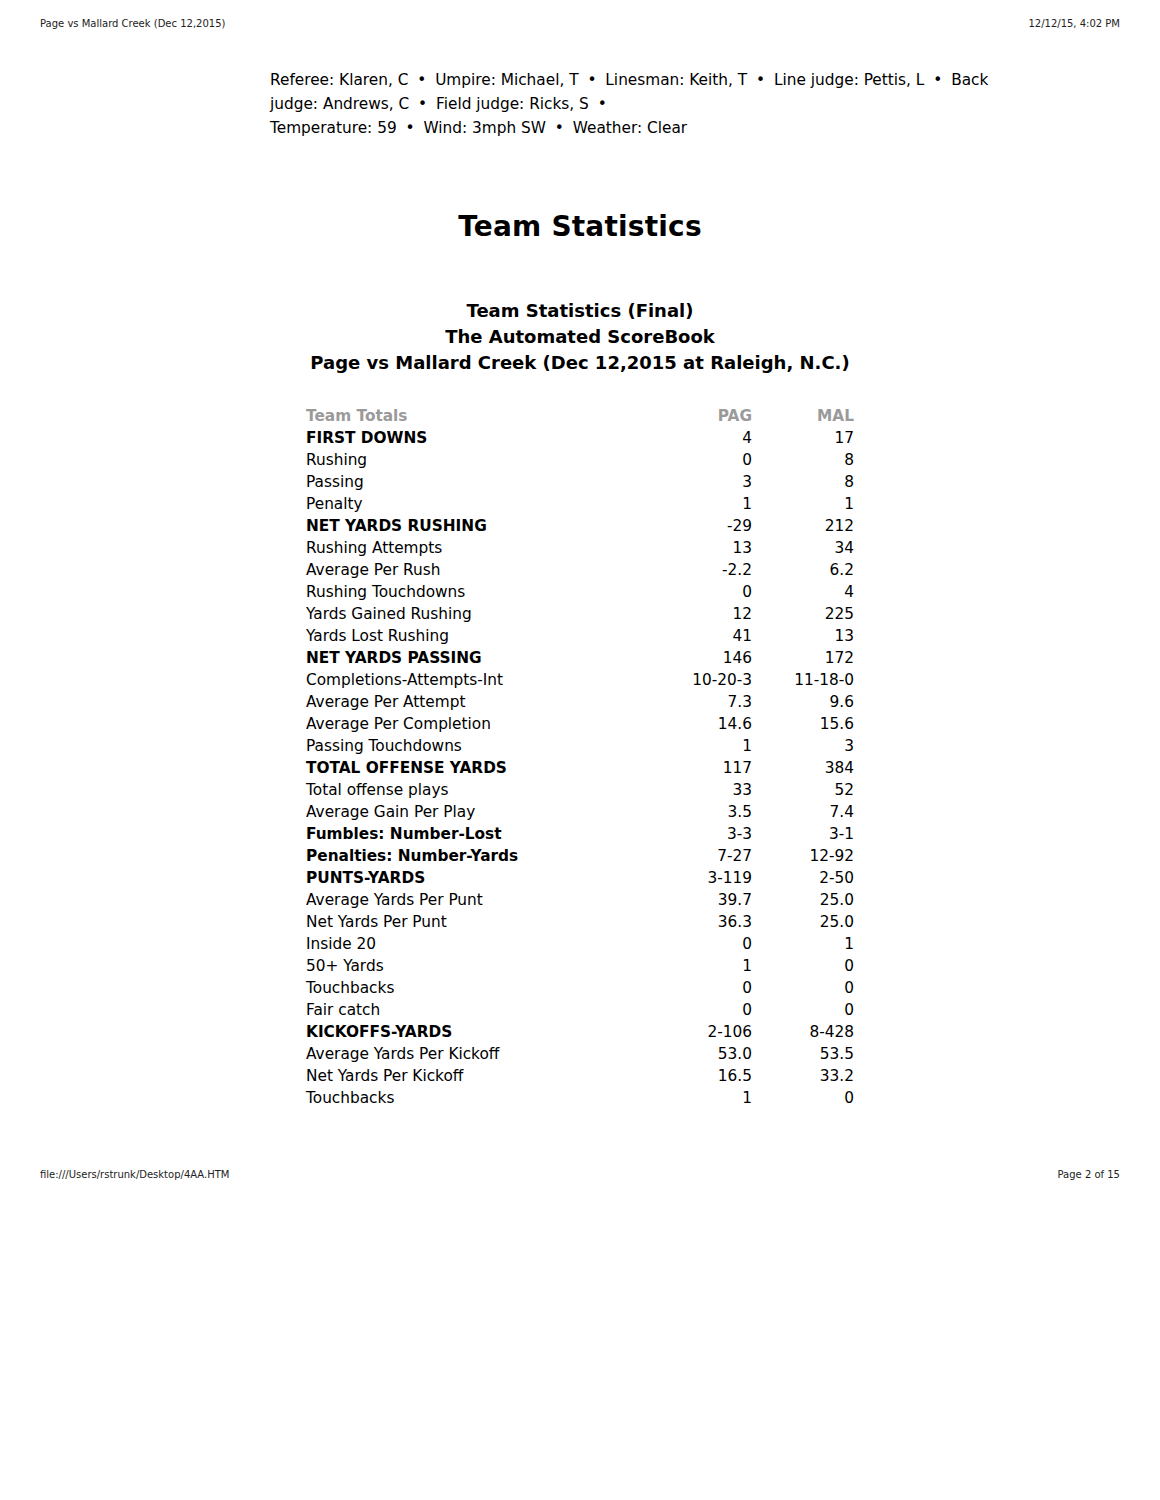Page vs Mallard Creek (Dec 12,2015) 12/12/15, 4:02 PM
Referee: Klaren, C • Umpire: Michael, T • Linesman: Keith, T • Line judge: Pettis, L • Back judge: Andrews, C • Field judge: Ricks, S •
Temperature: 59 • Wind: 3mph SW • Weather: Clear
Team Statistics
Team Statistics (Final)
The Automated ScoreBook
Page vs Mallard Creek (Dec 12,2015 at Raleigh, N.C.)
| Team Totals | PAG | MAL |
| --- | --- | --- |
| FIRST DOWNS | 4 | 17 |
| Rushing | 0 | 8 |
| Passing | 3 | 8 |
| Penalty | 1 | 1 |
| NET YARDS RUSHING | -29 | 212 |
| Rushing Attempts | 13 | 34 |
| Average Per Rush | -2.2 | 6.2 |
| Rushing Touchdowns | 0 | 4 |
| Yards Gained Rushing | 12 | 225 |
| Yards Lost Rushing | 41 | 13 |
| NET YARDS PASSING | 146 | 172 |
| Completions-Attempts-Int | 10-20-3 | 11-18-0 |
| Average Per Attempt | 7.3 | 9.6 |
| Average Per Completion | 14.6 | 15.6 |
| Passing Touchdowns | 1 | 3 |
| TOTAL OFFENSE YARDS | 117 | 384 |
| Total offense plays | 33 | 52 |
| Average Gain Per Play | 3.5 | 7.4 |
| Fumbles: Number-Lost | 3-3 | 3-1 |
| Penalties: Number-Yards | 7-27 | 12-92 |
| PUNTS-YARDS | 3-119 | 2-50 |
| Average Yards Per Punt | 39.7 | 25.0 |
| Net Yards Per Punt | 36.3 | 25.0 |
| Inside 20 | 0 | 1 |
| 50+ Yards | 1 | 0 |
| Touchbacks | 0 | 0 |
| Fair catch | 0 | 0 |
| KICKOFFS-YARDS | 2-106 | 8-428 |
| Average Yards Per Kickoff | 53.0 | 53.5 |
| Net Yards Per Kickoff | 16.5 | 33.2 |
| Touchbacks | 1 | 0 |
file:///Users/rstrunk/Desktop/4AA.HTM Page 2 of 15